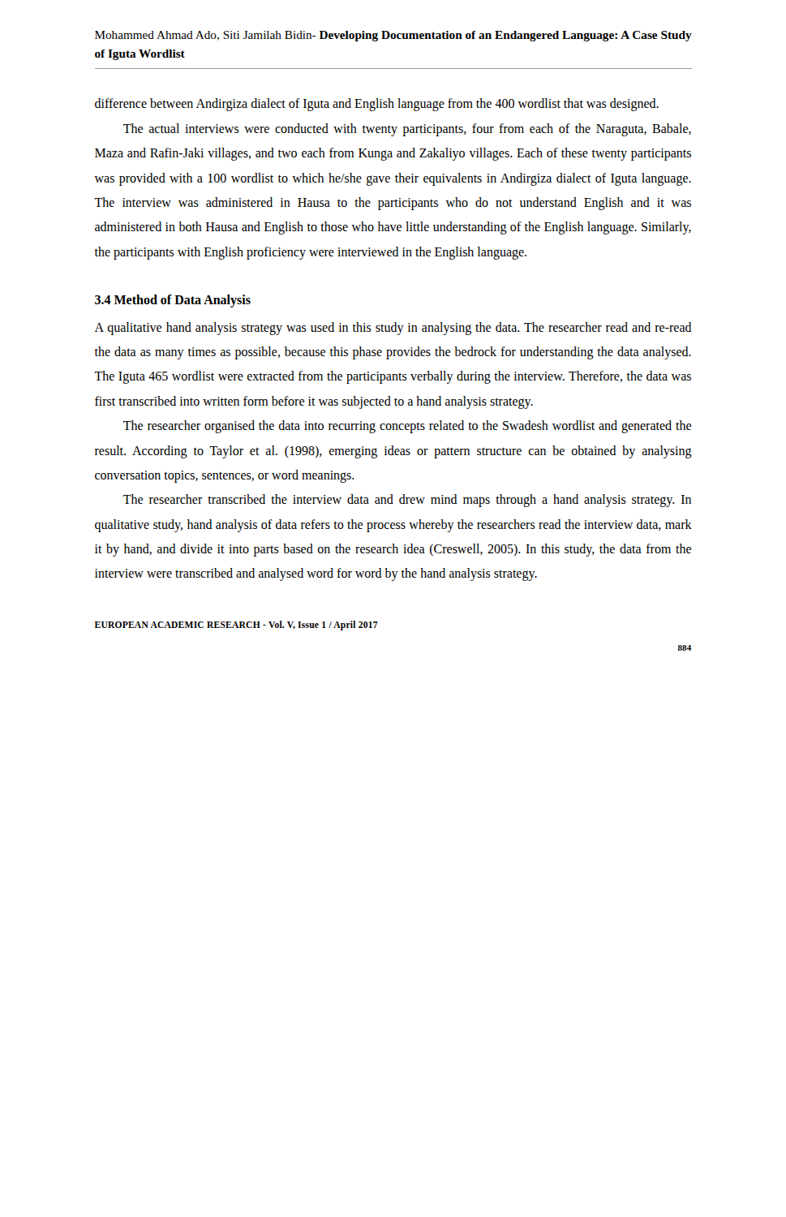Mohammed Ahmad Ado, Siti Jamilah Bidin- Developing Documentation of an Endangered Language: A Case Study of Iguta Wordlist
difference between Andirgiza dialect of Iguta and English language from the 400 wordlist that was designed.
The actual interviews were conducted with twenty participants, four from each of the Naraguta, Babale, Maza and Rafin-Jaki villages, and two each from Kunga and Zakaliyo villages. Each of these twenty participants was provided with a 100 wordlist to which he/she gave their equivalents in Andirgiza dialect of Iguta language. The interview was administered in Hausa to the participants who do not understand English and it was administered in both Hausa and English to those who have little understanding of the English language. Similarly, the participants with English proficiency were interviewed in the English language.
3.4 Method of Data Analysis
A qualitative hand analysis strategy was used in this study in analysing the data. The researcher read and re-read the data as many times as possible, because this phase provides the bedrock for understanding the data analysed. The Iguta 465 wordlist were extracted from the participants verbally during the interview. Therefore, the data was first transcribed into written form before it was subjected to a hand analysis strategy.
The researcher organised the data into recurring concepts related to the Swadesh wordlist and generated the result. According to Taylor et al. (1998), emerging ideas or pattern structure can be obtained by analysing conversation topics, sentences, or word meanings.
The researcher transcribed the interview data and drew mind maps through a hand analysis strategy. In qualitative study, hand analysis of data refers to the process whereby the researchers read the interview data, mark it by hand, and divide it into parts based on the research idea (Creswell, 2005). In this study, the data from the interview were transcribed and analysed word for word by the hand analysis strategy.
EUROPEAN ACADEMIC RESEARCH - Vol. V, Issue 1 / April 2017
884